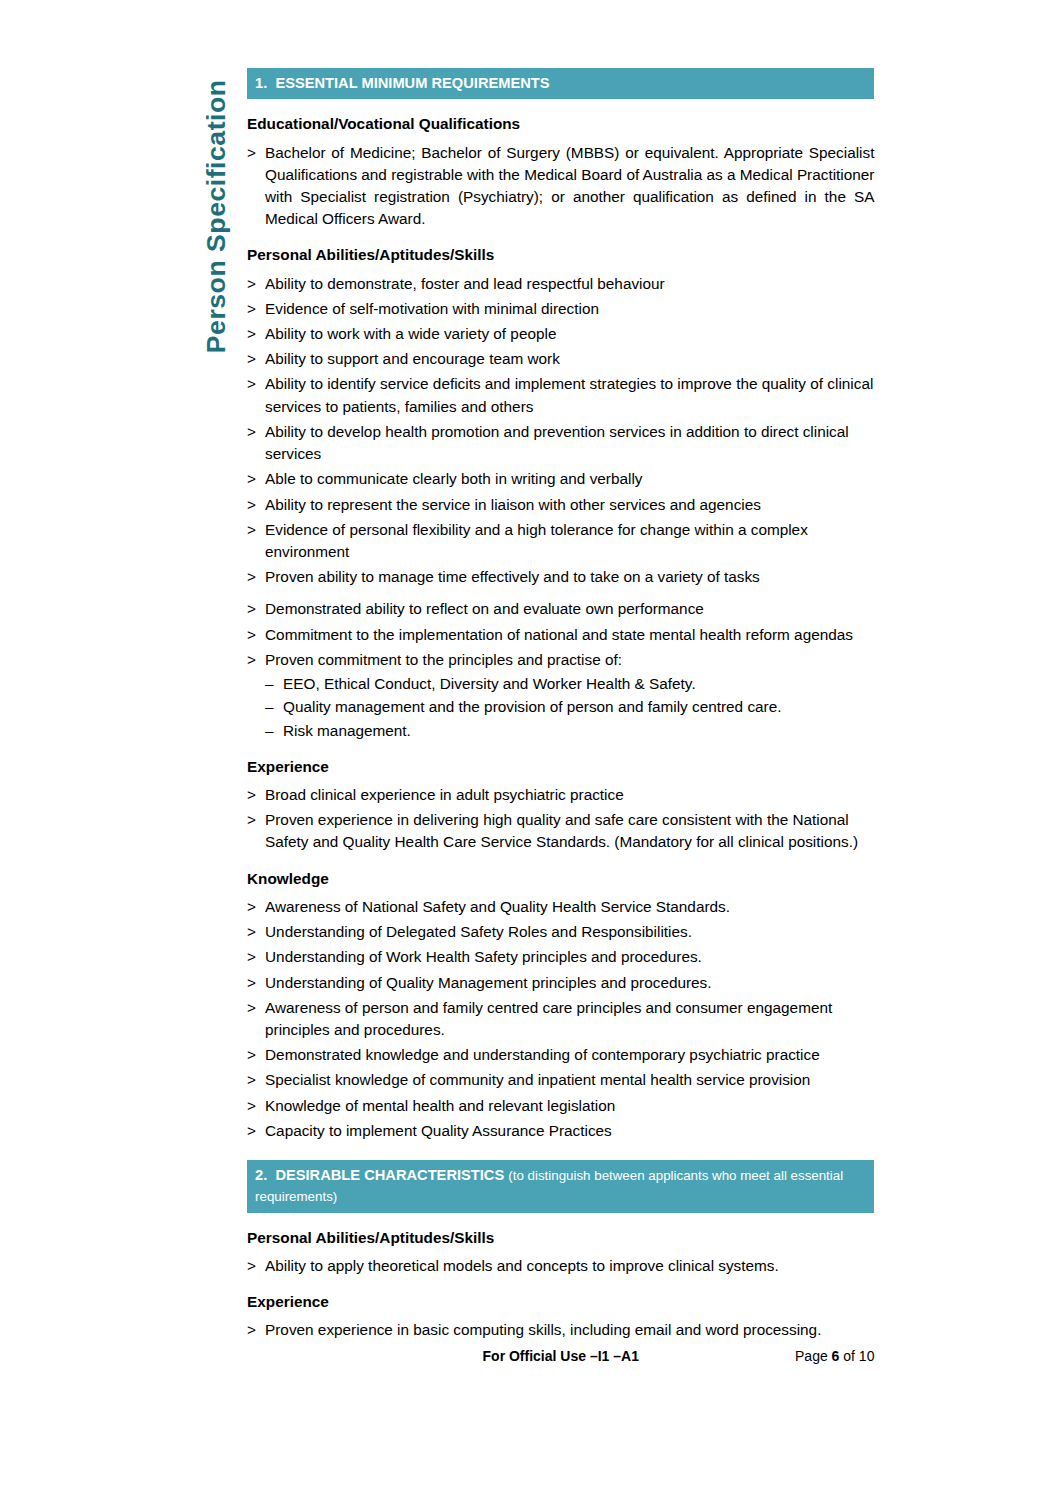Person Specification
1. ESSENTIAL MINIMUM REQUIREMENTS
Educational/Vocational Qualifications
Bachelor of Medicine; Bachelor of Surgery (MBBS) or equivalent. Appropriate Specialist Qualifications and registrable with the Medical Board of Australia as a Medical Practitioner with Specialist registration (Psychiatry); or another qualification as defined in the SA Medical Officers Award.
Personal Abilities/Aptitudes/Skills
Ability to demonstrate, foster and lead respectful behaviour
Evidence of self-motivation with minimal direction
Ability to work with a wide variety of people
Ability to support and encourage team work
Ability to identify service deficits and implement strategies to improve the quality of clinical services to patients, families and others
Ability to develop health promotion and prevention services in addition to direct clinical services
Able to communicate clearly both in writing and verbally
Ability to represent the service in liaison with other services and agencies
Evidence of personal flexibility and a high tolerance for change within a complex environment
Proven ability to manage time effectively and to take on a variety of tasks
Demonstrated ability to reflect on and evaluate own performance
Commitment to the implementation of national and state mental health reform agendas
Proven commitment to the principles and practise of:
EEO, Ethical Conduct, Diversity and Worker Health & Safety.
Quality management and the provision of person and family centred care.
Risk management.
Experience
Broad clinical experience in adult psychiatric practice
Proven experience in delivering high quality and safe care consistent with the National Safety and Quality Health Care Service Standards. (Mandatory for all clinical positions.)
Knowledge
Awareness of National Safety and Quality Health Service Standards.
Understanding of Delegated Safety Roles and Responsibilities.
Understanding of Work Health Safety principles and procedures.
Understanding of Quality Management principles and procedures.
Awareness of person and family centred care principles and consumer engagement principles and procedures.
Demonstrated knowledge and understanding of contemporary psychiatric practice
Specialist knowledge of community and inpatient mental health service provision
Knowledge of mental health and relevant legislation
Capacity to implement Quality Assurance Practices
2. DESIRABLE CHARACTERISTICS (to distinguish between applicants who meet all essential requirements)
Personal Abilities/Aptitudes/Skills
Ability to apply theoretical models and concepts to improve clinical systems.
Experience
Proven experience in basic computing skills, including email and word processing.
For Official Use –I1 –A1
Page 6 of 10